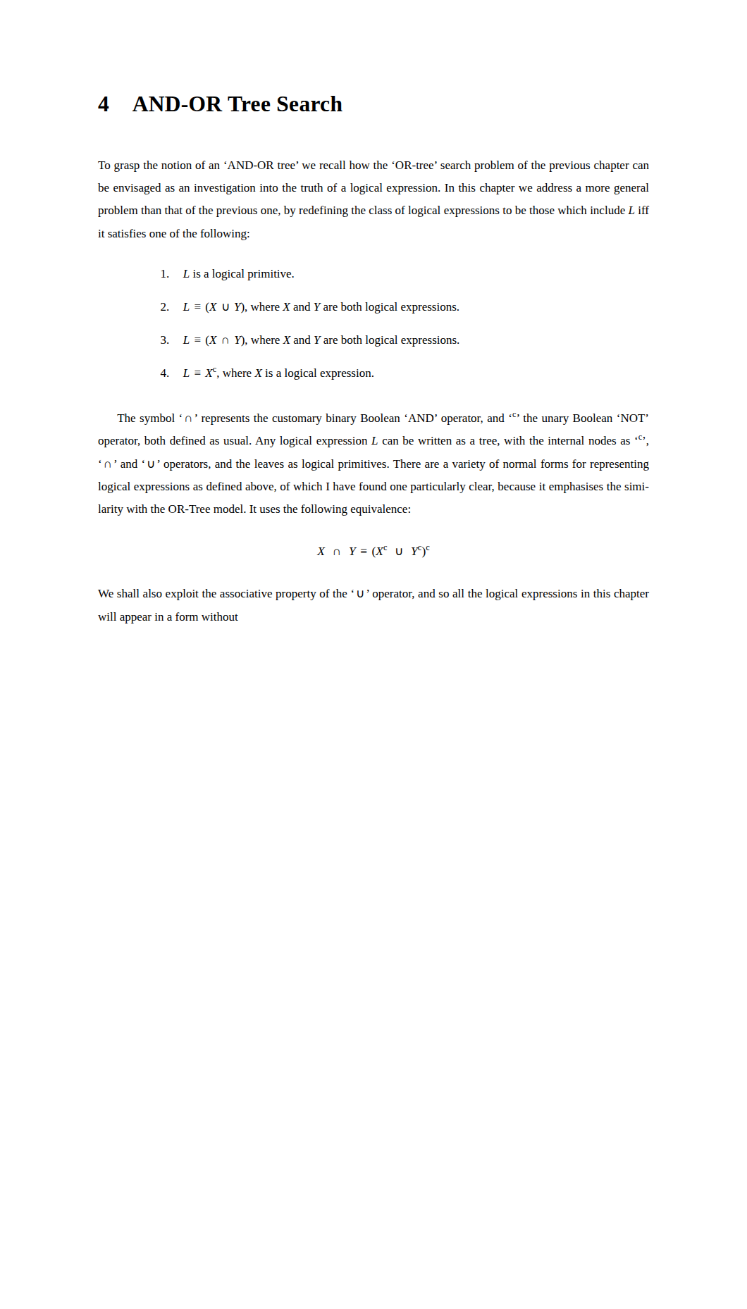4 AND-OR Tree Search
To grasp the notion of an ‘AND-OR tree’ we recall how the ‘OR-tree’ search problem of the previous chapter can be envisaged as an investigation into the truth of a logical expression. In this chapter we address a more general problem than that of the previous one, by redefining the class of logical expressions to be those which include L iff it satisfies one of the following:
L is a logical primitive.
L ≡ (X ∪ Y), where X and Y are both logical expressions.
L ≡ (X ∩ Y), where X and Y are both logical expressions.
L ≡ Xc, where X is a logical expression.
The symbol ‘∩’ represents the customary binary Boolean ‘AND’ operator, and ‘c’ the unary Boolean ‘NOT’ operator, both defined as usual. Any logical expression L can be written as a tree, with the internal nodes as ‘c’, ‘∩’ and ‘∪’ operators, and the leaves as logical primitives. There are a variety of normal forms for representing logical expressions as defined above, of which I have found one particularly clear, because it emphasises the similarity with the OR-Tree model. It uses the following equivalence:
X ∩ Y ≡ (Xc ∪ Yc)c
We shall also exploit the associative property of the ‘∪’ operator, and so all the logical expressions in this chapter will appear in a form without
137